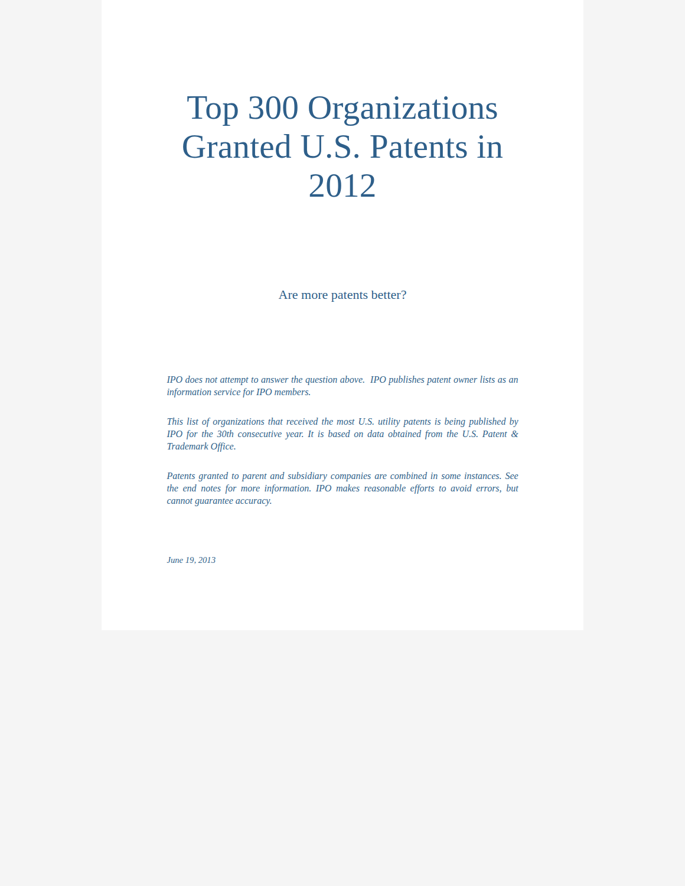Top 300 Organizations Granted U.S. Patents in 2012
Are more patents better?
IPO does not attempt to answer the question above. IPO publishes patent owner lists as an information service for IPO members.
This list of organizations that received the most U.S. utility patents is being published by IPO for the 30th consecutive year. It is based on data obtained from the U.S. Patent & Trademark Office.
Patents granted to parent and subsidiary companies are combined in some instances. See the end notes for more information. IPO makes reasonable efforts to avoid errors, but cannot guarantee accuracy.
June 19, 2013